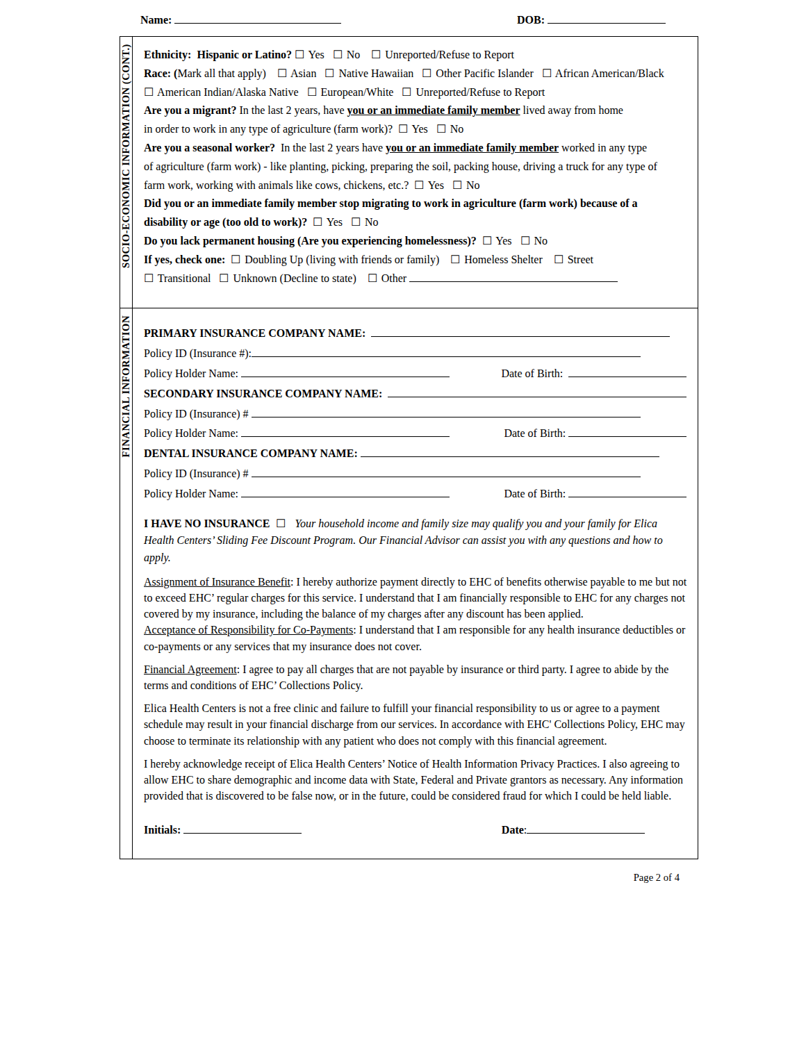Name:
DOB:
| SOCIO-ECONOMIC INFORMATION (CONT.) | Ethnicity: Hispanic or Latino? ☐ Yes ☐ No ☐ Unreported/Refuse to Report Race: ( Mark all that apply) ☐ Asian ☐ Native Hawaiian ☐ Other Pacific Islander ☐ African American/Black ☐ American Indian/Alaska Native ☐ European/White ☐ Unreported/Refuse to Report Are you a migrant? In the last 2 years, have you or an immediate family member lived away from home in order to work in any type of agriculture (farm work)? ☐ Yes ☐ No Are you a seasonal worker? In the last 2 years have you or an immediate family member worked in any type of agriculture (farm work) - like planting, picking, preparing the soil, packing house, driving a truck for any type of farm work, working with animals like cows, chickens, etc.? ☐ Yes ☐ No Did you or an immediate family member stop migrating to work in agriculture (farm work) because of a disability or age (too old to work)? ☐ Yes ☐ No Do you lack permanent housing (Are you experiencing homelessness)? ☐ Yes ☐ No If yes, check one: ☐ Doubling Up (living with friends or family) ☐ Homeless Shelter ☐ Street ☐ Transitional ☐ Unknown (Decline to state) ☐ Other |
| FINANCIAL INFORMATION | PRIMARY INSURANCE COMPANY NAME: Policy ID (Insurance #): Policy Holder Name: Date of Birth: SECONDARY INSURANCE COMPANY NAME: Policy ID (Insurance) # Policy Holder Name: Date of Birth: DENTAL INSURANCE COMPANY NAME: Policy ID (Insurance) # Policy Holder Name: Date of Birth: I HAVE NO INSURANCE ☐ Your household income and family size may qualify you and your family for Elica Health Centers’ Sliding Fee Discount Program. Our Financial Advisor can assist you with any questions and how to apply. Assignment of Insurance Benefit : I hereby authorize payment directly to EHC of benefits otherwise payable to me but not to exceed EHC’ regular charges for this service. I understand that I am financially responsible to EHC for any charges not covered by my insurance, including the balance of my charges after any discount has been applied. Acceptance of Responsibility for Co-Payments : I understand that I am responsible for any health insurance deductibles or co-payments or any services that my insurance does not cover. Financial Agreement : I agree to pay all charges that are not payable by insurance or third party. I agree to abide by the terms and conditions of EHC’ Collections Policy. Elica Health Centers is not a free clinic and failure to fulfill your financial responsibility to us or agree to a payment schedule may result in your financial discharge from our services. In accordance with EHC' Collections Policy, EHC may choose to terminate its relationship with any patient who does not comply with this financial agreement. I hereby acknowledge receipt of Elica Health Centers’ Notice of Health Information Privacy Practices. I also agreeing to allow EHC to share demographic and income data with State, Federal and Private grantors as necessary. Any information provided that is discovered to be false now, or in the future, could be considered fraud for which I could be held liable. Initials: Date : |
Page 2 of 4